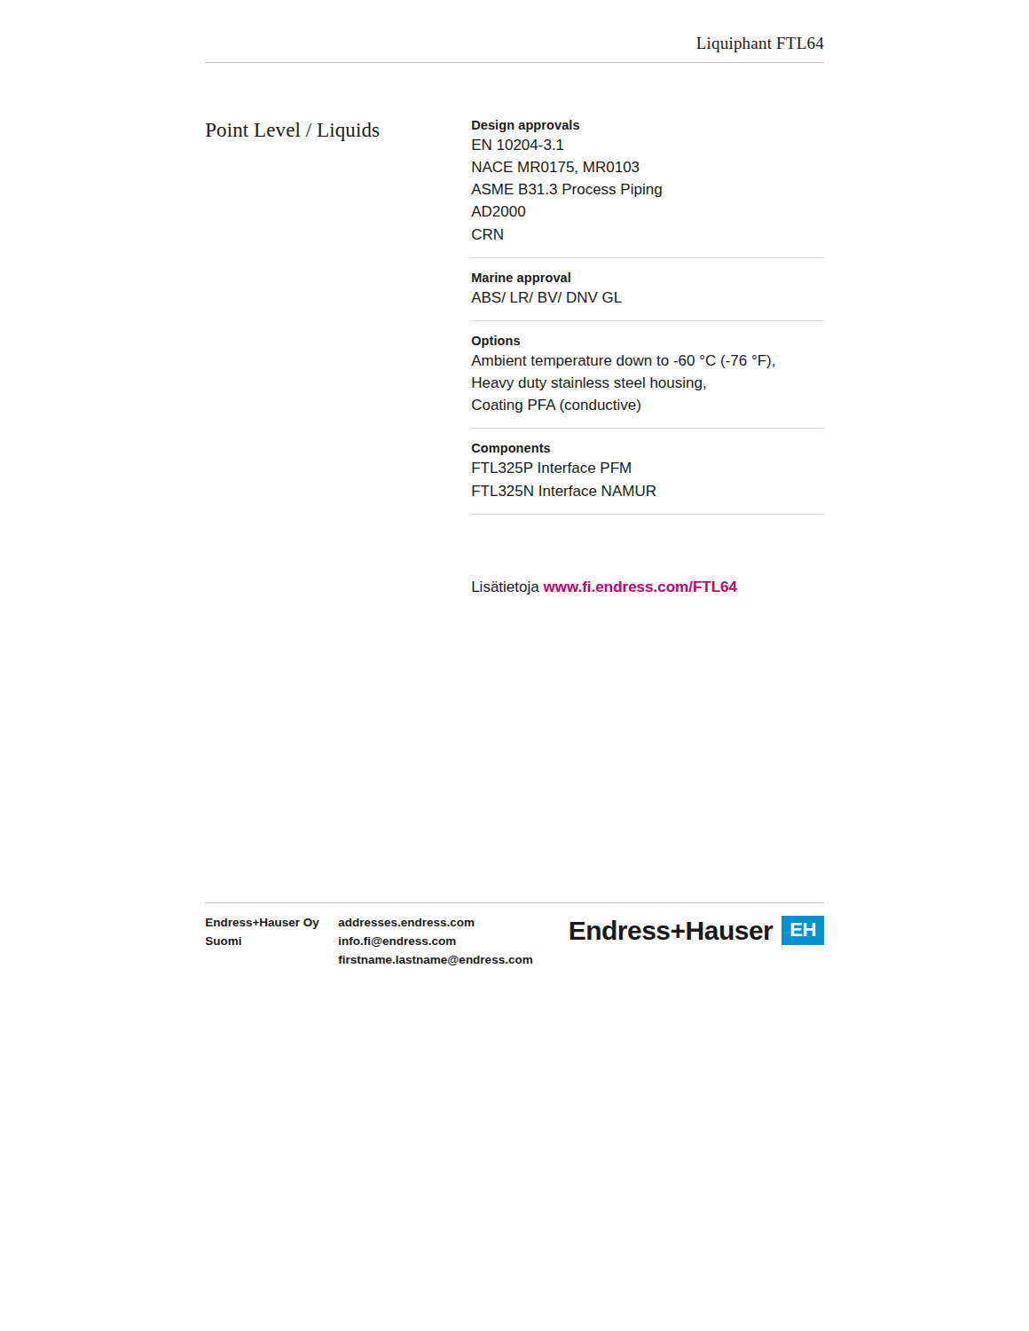Liquiphant FTL64
Point Level / Liquids
Design approvals
EN 10204-3.1
NACE MR0175, MR0103
ASME B31.3 Process Piping
AD2000
CRN
Marine approval
ABS/ LR/ BV/ DNV GL
Options
Ambient temperature down to -60 °C (-76 °F),
Heavy duty stainless steel housing,
Coating PFA (conductive)
Components
FTL325P Interface PFM
FTL325N Interface NAMUR
Lisätietoja www.fi.endress.com/FTL64
Endress+Hauser Oy
Suomi
addresses.endress.com
info.fi@endress.com
firstname.lastname@endress.com
Endress+Hauser EH